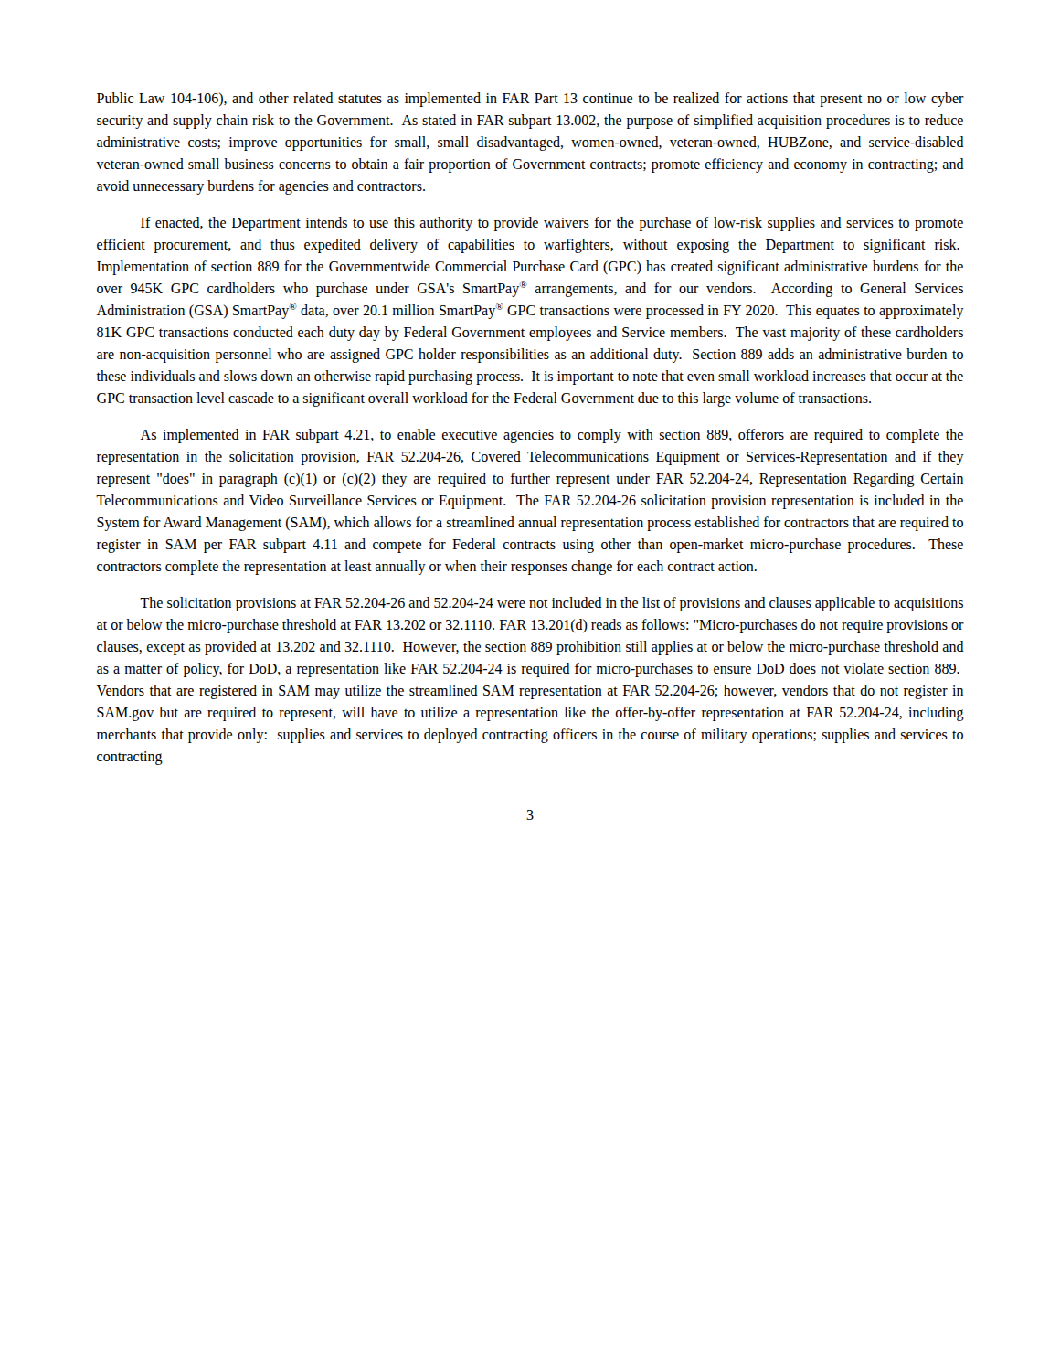Public Law 104-106), and other related statutes as implemented in FAR Part 13 continue to be realized for actions that present no or low cyber security and supply chain risk to the Government. As stated in FAR subpart 13.002, the purpose of simplified acquisition procedures is to reduce administrative costs; improve opportunities for small, small disadvantaged, women-owned, veteran-owned, HUBZone, and service-disabled veteran-owned small business concerns to obtain a fair proportion of Government contracts; promote efficiency and economy in contracting; and avoid unnecessary burdens for agencies and contractors.
If enacted, the Department intends to use this authority to provide waivers for the purchase of low-risk supplies and services to promote efficient procurement, and thus expedited delivery of capabilities to warfighters, without exposing the Department to significant risk. Implementation of section 889 for the Governmentwide Commercial Purchase Card (GPC) has created significant administrative burdens for the over 945K GPC cardholders who purchase under GSA's SmartPay® arrangements, and for our vendors. According to General Services Administration (GSA) SmartPay® data, over 20.1 million SmartPay® GPC transactions were processed in FY 2020. This equates to approximately 81K GPC transactions conducted each duty day by Federal Government employees and Service members. The vast majority of these cardholders are non-acquisition personnel who are assigned GPC holder responsibilities as an additional duty. Section 889 adds an administrative burden to these individuals and slows down an otherwise rapid purchasing process. It is important to note that even small workload increases that occur at the GPC transaction level cascade to a significant overall workload for the Federal Government due to this large volume of transactions.
As implemented in FAR subpart 4.21, to enable executive agencies to comply with section 889, offerors are required to complete the representation in the solicitation provision, FAR 52.204-26, Covered Telecommunications Equipment or Services-Representation and if they represent "does" in paragraph (c)(1) or (c)(2) they are required to further represent under FAR 52.204-24, Representation Regarding Certain Telecommunications and Video Surveillance Services or Equipment. The FAR 52.204-26 solicitation provision representation is included in the System for Award Management (SAM), which allows for a streamlined annual representation process established for contractors that are required to register in SAM per FAR subpart 4.11 and compete for Federal contracts using other than open-market micro-purchase procedures. These contractors complete the representation at least annually or when their responses change for each contract action.
The solicitation provisions at FAR 52.204-26 and 52.204-24 were not included in the list of provisions and clauses applicable to acquisitions at or below the micro-purchase threshold at FAR 13.202 or 32.1110. FAR 13.201(d) reads as follows: "Micro-purchases do not require provisions or clauses, except as provided at 13.202 and 32.1110. However, the section 889 prohibition still applies at or below the micro-purchase threshold and as a matter of policy, for DoD, a representation like FAR 52.204-24 is required for micro-purchases to ensure DoD does not violate section 889. Vendors that are registered in SAM may utilize the streamlined SAM representation at FAR 52.204-26; however, vendors that do not register in SAM.gov but are required to represent, will have to utilize a representation like the offer-by-offer representation at FAR 52.204-24, including merchants that provide only: supplies and services to deployed contracting officers in the course of military operations; supplies and services to contracting
3